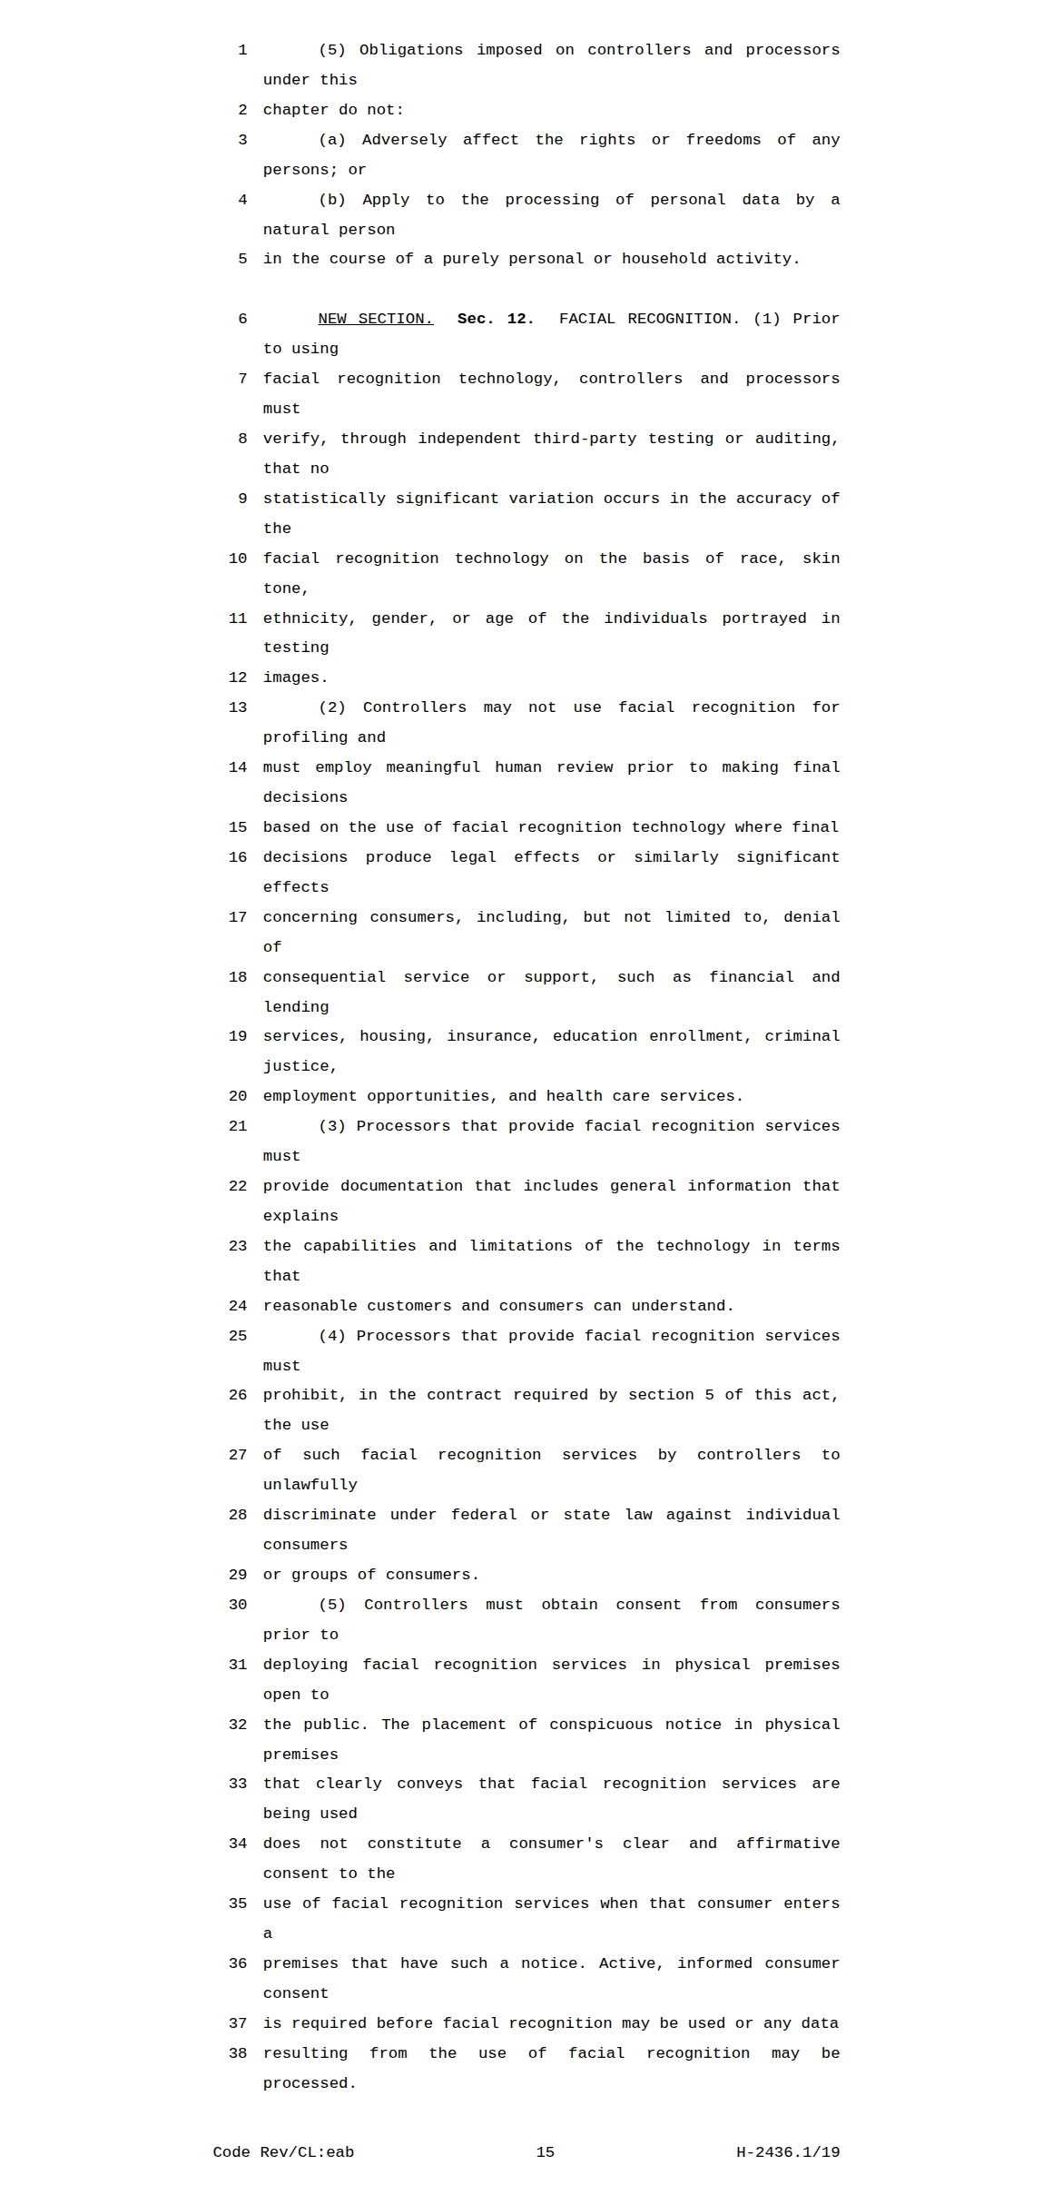(5) Obligations imposed on controllers and processors under this
chapter do not:
(a) Adversely affect the rights or freedoms of any persons; or
(b) Apply to the processing of personal data by a natural person
in the course of a purely personal or household activity.
NEW SECTION. Sec. 12. FACIAL RECOGNITION. (1) Prior to using
facial recognition technology, controllers and processors must
verify, through independent third-party testing or auditing, that no
statistically significant variation occurs in the accuracy of the
facial recognition technology on the basis of race, skin tone,
ethnicity, gender, or age of the individuals portrayed in testing
images.
(2) Controllers may not use facial recognition for profiling and
must employ meaningful human review prior to making final decisions
based on the use of facial recognition technology where final
decisions produce legal effects or similarly significant effects
concerning consumers, including, but not limited to, denial of
consequential service or support, such as financial and lending
services, housing, insurance, education enrollment, criminal justice,
employment opportunities, and health care services.
(3) Processors that provide facial recognition services must
provide documentation that includes general information that explains
the capabilities and limitations of the technology in terms that
reasonable customers and consumers can understand.
(4) Processors that provide facial recognition services must
prohibit, in the contract required by section 5 of this act, the use
of such facial recognition services by controllers to unlawfully
discriminate under federal or state law against individual consumers
or groups of consumers.
(5) Controllers must obtain consent from consumers prior to
deploying facial recognition services in physical premises open to
the public. The placement of conspicuous notice in physical premises
that clearly conveys that facial recognition services are being used
does not constitute a consumer's clear and affirmative consent to the
use of facial recognition services when that consumer enters a
premises that have such a notice. Active, informed consumer consent
is required before facial recognition may be used or any data
resulting from the use of facial recognition may be processed.
Code Rev/CL:eab 15 H-2436.1/19